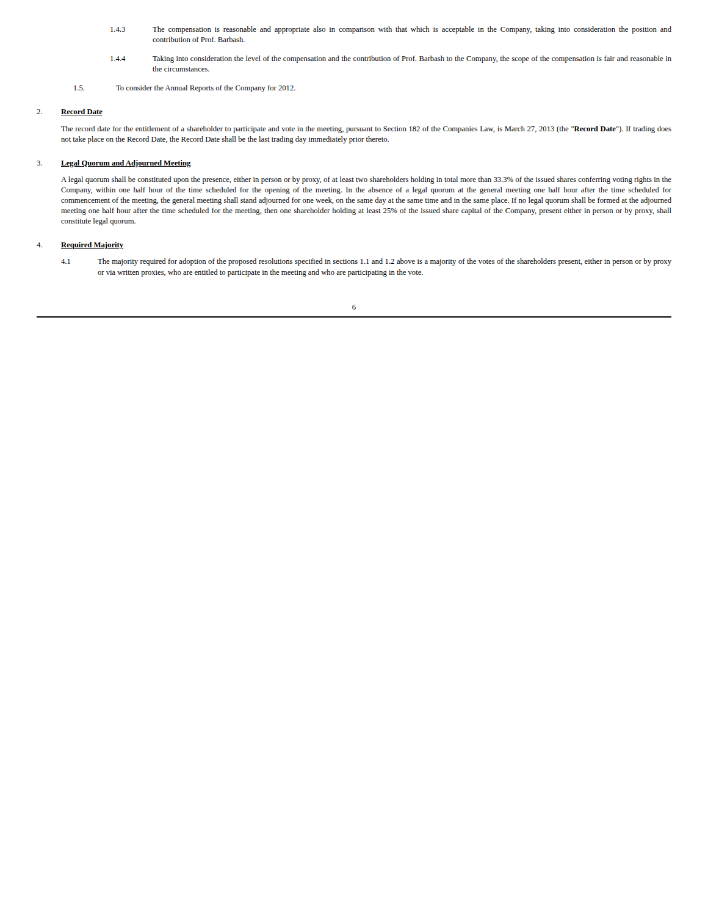1.4.3
The compensation is reasonable and appropriate also in comparison with that which is acceptable in the Company, taking into consideration the position and contribution of Prof. Barbash.
1.4.4
Taking into consideration the level of the compensation and the contribution of Prof. Barbash to the Company, the scope of the compensation is fair and reasonable in the circumstances.
1.5.
To consider the Annual Reports of the Company for 2012.
2.
Record Date
The record date for the entitlement of a shareholder to participate and vote in the meeting, pursuant to Section 182 of the Companies Law, is March 27, 2013 (the "Record Date"). If trading does not take place on the Record Date, the Record Date shall be the last trading day immediately prior thereto.
3.
Legal Quorum and Adjourned Meeting
A legal quorum shall be constituted upon the presence, either in person or by proxy, of at least two shareholders holding in total more than 33.3% of the issued shares conferring voting rights in the Company, within one half hour of the time scheduled for the opening of the meeting. In the absence of a legal quorum at the general meeting one half hour after the time scheduled for commencement of the meeting, the general meeting shall stand adjourned for one week, on the same day at the same time and in the same place. If no legal quorum shall be formed at the adjourned meeting one half hour after the time scheduled for the meeting, then one shareholder holding at least 25% of the issued share capital of the Company, present either in person or by proxy, shall constitute legal quorum.
4.
Required Majority
4.1
The majority required for adoption of the proposed resolutions specified in sections 1.1 and 1.2 above is a majority of the votes of the shareholders present, either in person or by proxy or via written proxies, who are entitled to participate in the meeting and who are participating in the vote.
6